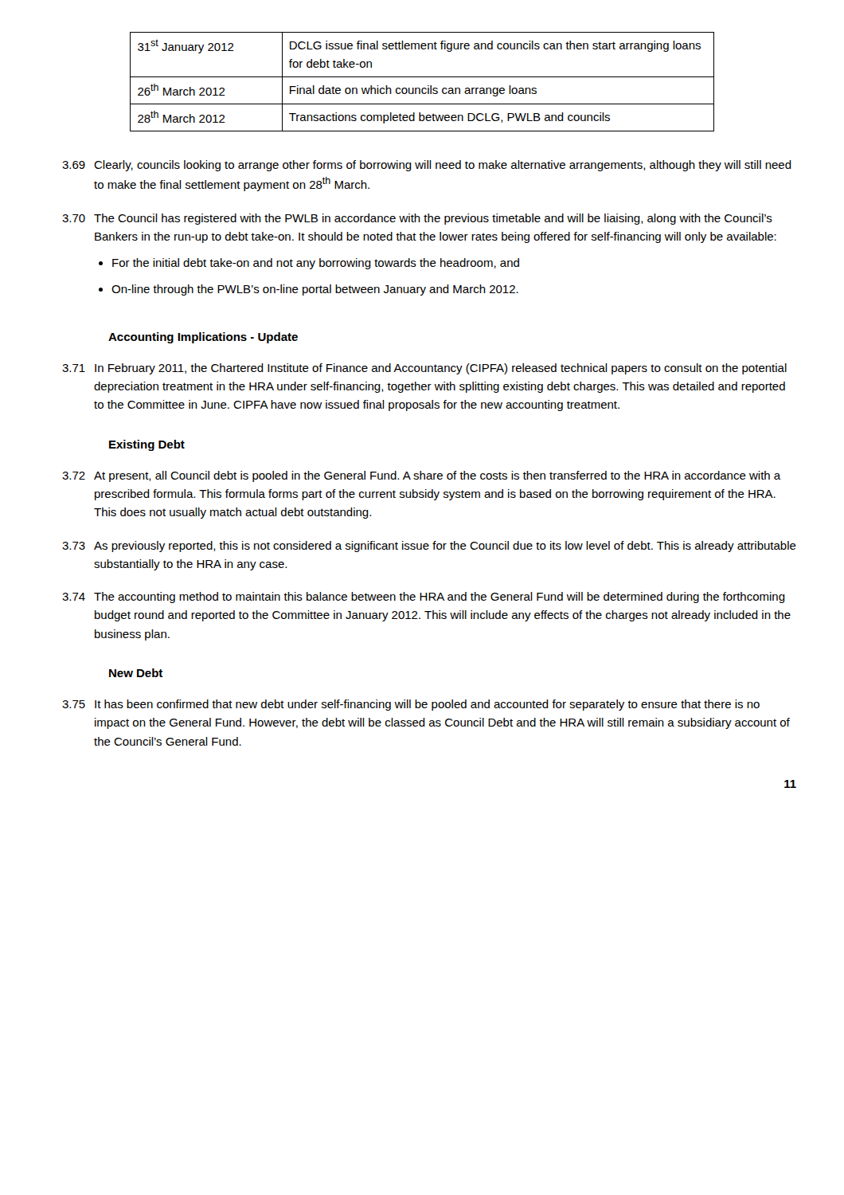| 31 st January 2012 | DCLG issue final settlement figure and councils can then start arranging loans for debt take-on |
| 26 th March 2012 | Final date on which councils can arrange loans |
| 28 th March 2012 | Transactions completed between DCLG, PWLB and councils |
3.69
Clearly, councils looking to arrange other forms of borrowing will need to make alternative arrangements, although they will still need to make the final settlement payment on 28th March.
3.70
The Council has registered with the PWLB in accordance with the previous timetable and will be liaising, along with the Council’s Bankers in the run-up to debt take-on. It should be noted that the lower rates being offered for self-financing will only be available:
For the initial debt take-on and not any borrowing towards the headroom, and
On-line through the PWLB’s on-line portal between January and March 2012.
Accounting Implications - Update
3.71
In February 2011, the Chartered Institute of Finance and Accountancy (CIPFA) released technical papers to consult on the potential depreciation treatment in the HRA under self-financing, together with splitting existing debt charges. This was detailed and reported to the Committee in June. CIPFA have now issued final proposals for the new accounting treatment.
Existing Debt
3.72
At present, all Council debt is pooled in the General Fund. A share of the costs is then transferred to the HRA in accordance with a prescribed formula. This formula forms part of the current subsidy system and is based on the borrowing requirement of the HRA. This does not usually match actual debt outstanding.
3.73
As previously reported, this is not considered a significant issue for the Council due to its low level of debt. This is already attributable substantially to the HRA in any case.
3.74
The accounting method to maintain this balance between the HRA and the General Fund will be determined during the forthcoming budget round and reported to the Committee in January 2012. This will include any effects of the charges not already included in the business plan.
New Debt
3.75
It has been confirmed that new debt under self-financing will be pooled and accounted for separately to ensure that there is no impact on the General Fund. However, the debt will be classed as Council Debt and the HRA will still remain a subsidiary account of the Council’s General Fund.
11